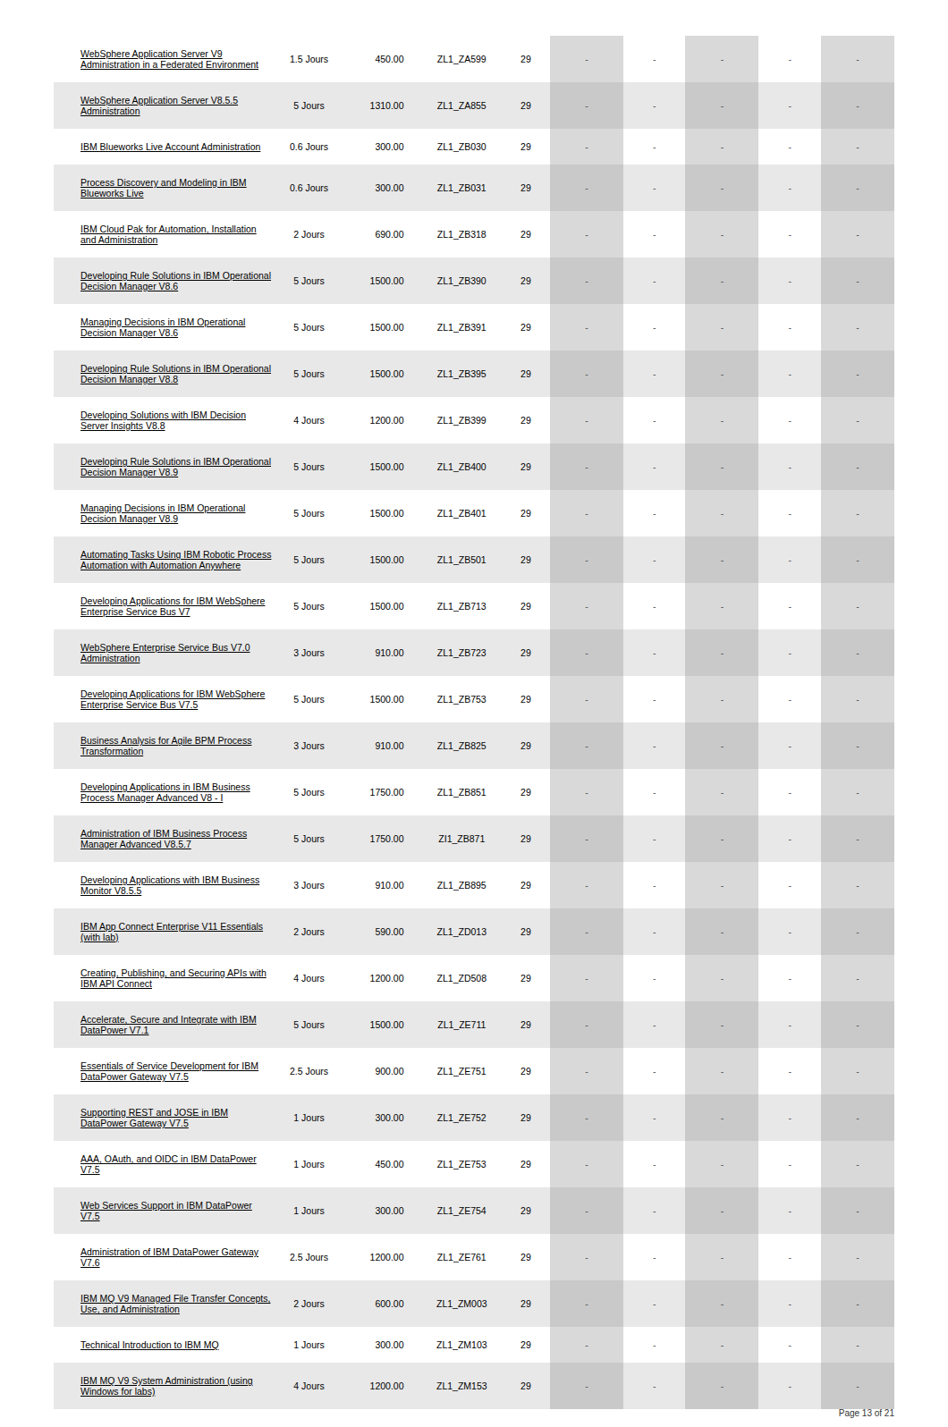| WebSphere Application Server V9 Administration in a Federated Environment | 1.5 Jours | 450.00 | ZL1_ZA599 | 29 | - | - | - | - | - |
| WebSphere Application Server V8.5.5 Administration | 5 Jours | 1310.00 | ZL1_ZA855 | 29 | - | - | - | - | - |
| IBM Blueworks Live Account Administration | 0.6 Jours | 300.00 | ZL1_ZB030 | 29 | - | - | - | - | - |
| Process Discovery and Modeling in IBM Blueworks Live | 0.6 Jours | 300.00 | ZL1_ZB031 | 29 | - | - | - | - | - |
| IBM Cloud Pak for Automation, Installation and Administration | 2 Jours | 690.00 | ZL1_ZB318 | 29 | - | - | - | - | - |
| Developing Rule Solutions in IBM Operational Decision Manager V8.6 | 5 Jours | 1500.00 | ZL1_ZB390 | 29 | - | - | - | - | - |
| Managing Decisions in IBM Operational Decision Manager V8.6 | 5 Jours | 1500.00 | ZL1_ZB391 | 29 | - | - | - | - | - |
| Developing Rule Solutions in IBM Operational Decision Manager V8.8 | 5 Jours | 1500.00 | ZL1_ZB395 | 29 | - | - | - | - | - |
| Developing Solutions with IBM Decision Server Insights V8.8 | 4 Jours | 1200.00 | ZL1_ZB399 | 29 | - | - | - | - | - |
| Developing Rule Solutions in IBM Operational Decision Manager V8.9 | 5 Jours | 1500.00 | ZL1_ZB400 | 29 | - | - | - | - | - |
| Managing Decisions in IBM Operational Decision Manager V8.9 | 5 Jours | 1500.00 | ZL1_ZB401 | 29 | - | - | - | - | - |
| Automating Tasks Using IBM Robotic Process Automation with Automation Anywhere | 5 Jours | 1500.00 | ZL1_ZB501 | 29 | - | - | - | - | - |
| Developing Applications for IBM WebSphere Enterprise Service Bus V7 | 5 Jours | 1500.00 | ZL1_ZB713 | 29 | - | - | - | - | - |
| WebSphere Enterprise Service Bus V7.0 Administration | 3 Jours | 910.00 | ZL1_ZB723 | 29 | - | - | - | - | - |
| Developing Applications for IBM WebSphere Enterprise Service Bus V7.5 | 5 Jours | 1500.00 | ZL1_ZB753 | 29 | - | - | - | - | - |
| Business Analysis for Agile BPM Process Transformation | 3 Jours | 910.00 | ZL1_ZB825 | 29 | - | - | - | - | - |
| Developing Applications in IBM Business Process Manager Advanced V8 - I | 5 Jours | 1750.00 | ZL1_ZB851 | 29 | - | - | - | - | - |
| Administration of IBM Business Process Manager Advanced V8.5.7 | 5 Jours | 1750.00 | ZI1_ZB871 | 29 | - | - | - | - | - |
| Developing Applications with IBM Business Monitor V8.5.5 | 3 Jours | 910.00 | ZL1_ZB895 | 29 | - | - | - | - | - |
| IBM App Connect Enterprise V11 Essentials (with lab) | 2 Jours | 590.00 | ZL1_ZD013 | 29 | - | - | - | - | - |
| Creating, Publishing, and Securing APIs with IBM API Connect | 4 Jours | 1200.00 | ZL1_ZD508 | 29 | - | - | - | - | - |
| Accelerate, Secure and Integrate with IBM DataPower V7.1 | 5 Jours | 1500.00 | ZL1_ZE711 | 29 | - | - | - | - | - |
| Essentials of Service Development for IBM DataPower Gateway V7.5 | 2.5 Jours | 900.00 | ZL1_ZE751 | 29 | - | - | - | - | - |
| Supporting REST and JOSE in IBM DataPower Gateway V7.5 | 1 Jours | 300.00 | ZL1_ZE752 | 29 | - | - | - | - | - |
| AAA, OAuth, and OIDC in IBM DataPower V7.5 | 1 Jours | 450.00 | ZL1_ZE753 | 29 | - | - | - | - | - |
| Web Services Support in IBM DataPower V7.5 | 1 Jours | 300.00 | ZL1_ZE754 | 29 | - | - | - | - | - |
| Administration of IBM DataPower Gateway V7.6 | 2.5 Jours | 1200.00 | ZL1_ZE761 | 29 | - | - | - | - | - |
| IBM MQ V9 Managed File Transfer Concepts, Use, and Administration | 2 Jours | 600.00 | ZL1_ZM003 | 29 | - | - | - | - | - |
| Technical Introduction to IBM MQ | 1 Jours | 300.00 | ZL1_ZM103 | 29 | - | - | - | - | - |
| IBM MQ V9 System Administration (using Windows for labs) | 4 Jours | 1200.00 | ZL1_ZM153 | 29 | - | - | - | - | - |
Page 13 of 21